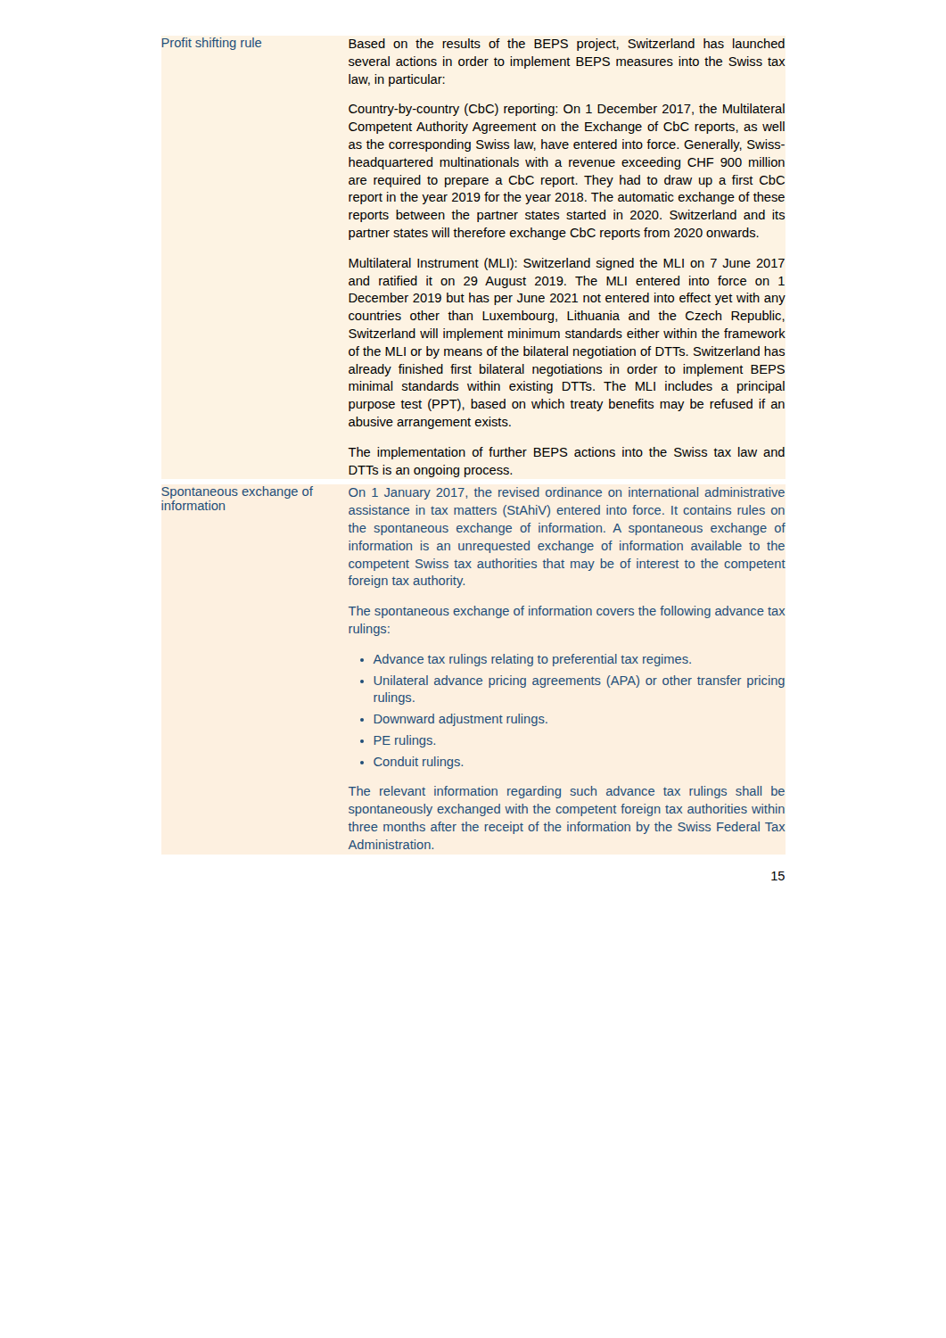| Profit shifting rule | Based on the results of the BEPS project, Switzerland has launched several actions in order to implement BEPS measures into the Swiss tax law, in particular: Country-by-country (CbC) reporting: On 1 December 2017, the Multilateral Competent Authority Agreement on the Exchange of CbC reports, as well as the corresponding Swiss law, have entered into force. Generally, Swiss-headquartered multinationals with a revenue exceeding CHF 900 million are required to prepare a CbC report. They had to draw up a first CbC report in the year 2019 for the year 2018. The automatic exchange of these reports between the partner states started in 2020. Switzerland and its partner states will therefore exchange CbC reports from 2020 onwards. Multilateral Instrument (MLI): Switzerland signed the MLI on 7 June 2017 and ratified it on 29 August 2019. The MLI entered into force on 1 December 2019 but has per June 2021 not entered into effect yet with any countries other than Luxembourg, Lithuania and the Czech Republic, Switzerland will implement minimum standards either within the framework of the MLI or by means of the bilateral negotiation of DTTs. Switzerland has already finished first bilateral negotiations in order to implement BEPS minimal standards within existing DTTs. The MLI includes a principal purpose test (PPT), based on which treaty benefits may be refused if an abusive arrangement exists. The implementation of further BEPS actions into the Swiss tax law and DTTs is an ongoing process. |
| Spontaneous exchange of information | On 1 January 2017, the revised ordinance on international administrative assistance in tax matters (StAhiV) entered into force. It contains rules on the spontaneous exchange of information. A spontaneous exchange of information is an unrequested exchange of information available to the competent Swiss tax authorities that may be of interest to the competent foreign tax authority. The spontaneous exchange of information covers the following advance tax rulings: Advance tax rulings relating to preferential tax regimes. Unilateral advance pricing agreements (APA) or other transfer pricing rulings. Downward adjustment rulings. PE rulings. Conduit rulings. The relevant information regarding such advance tax rulings shall be spontaneously exchanged with the competent foreign tax authorities within three months after the receipt of the information by the Swiss Federal Tax Administration. |
15